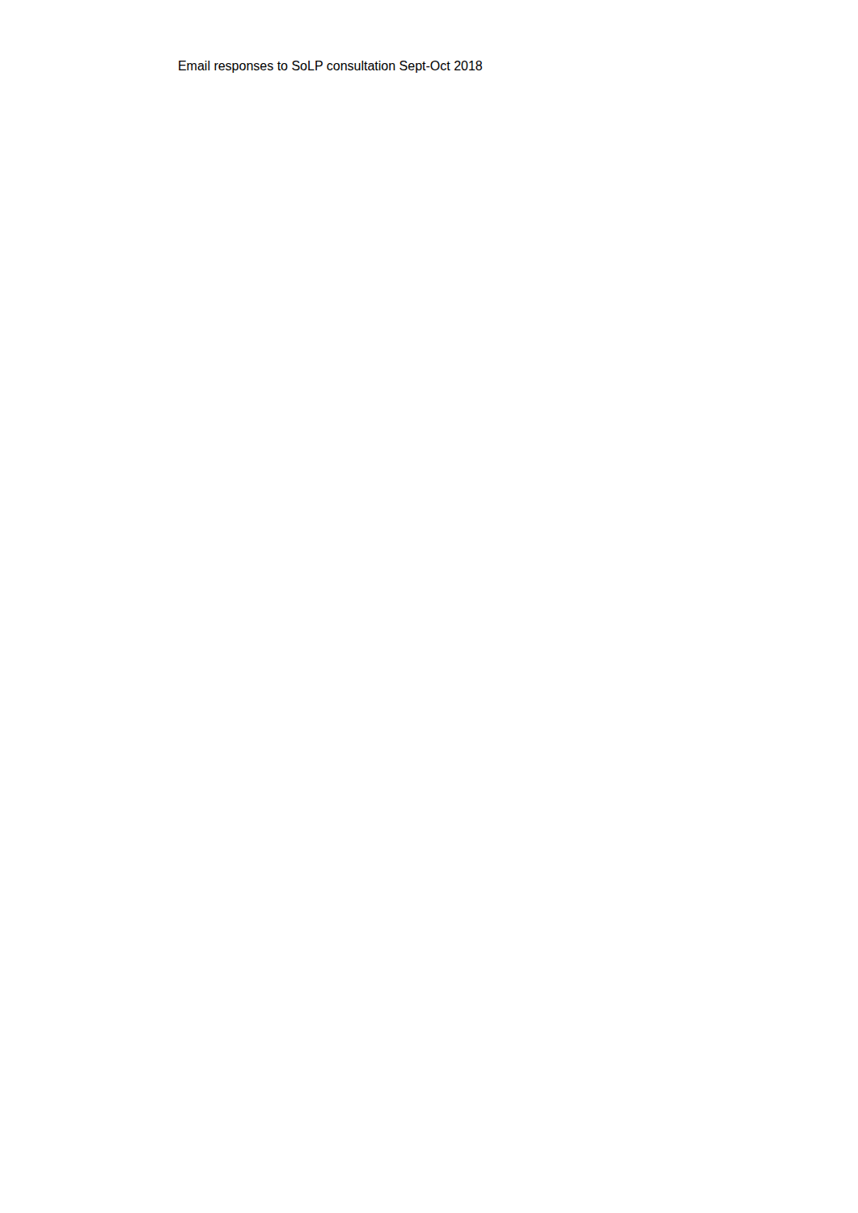Email responses to SoLP consultation Sept-Oct 2018